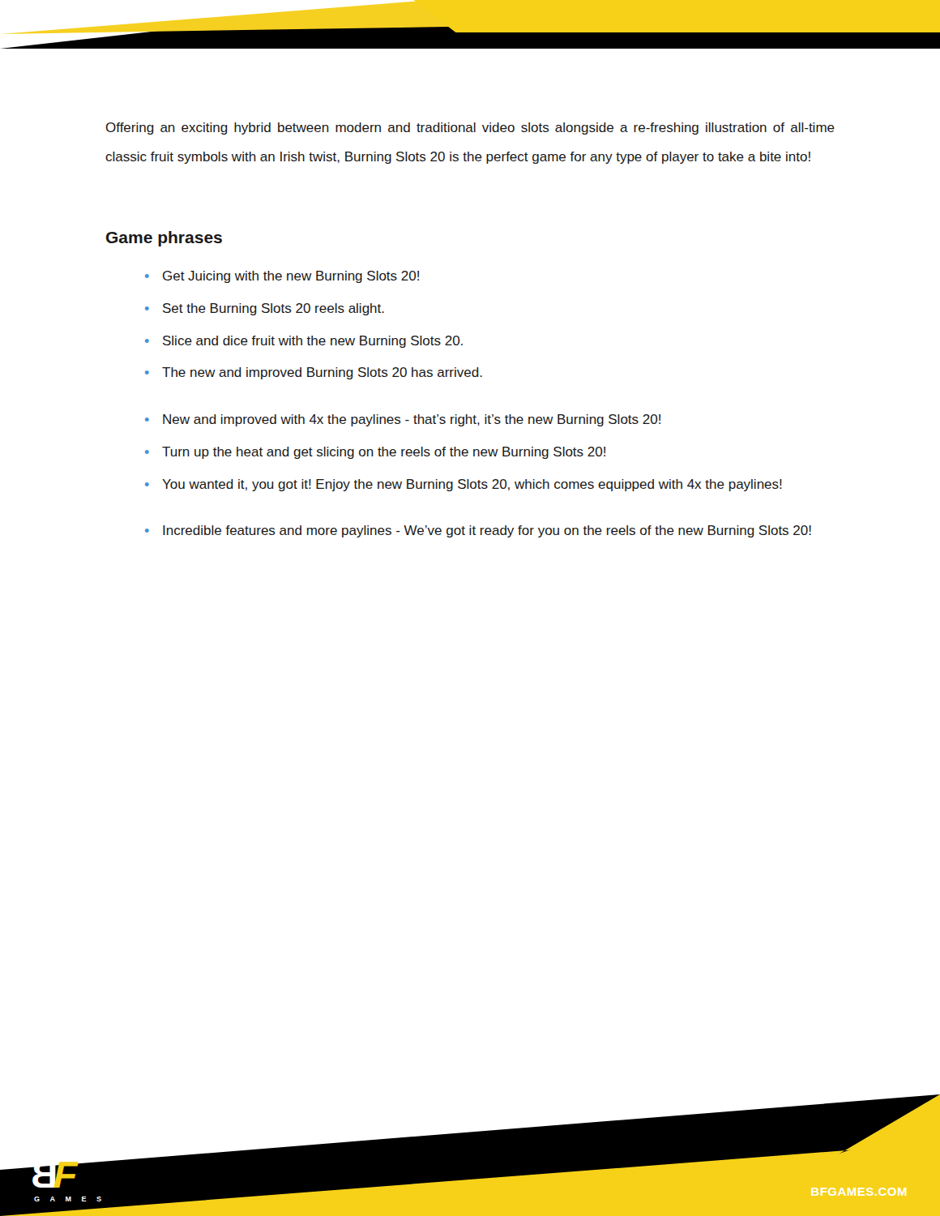Offering an exciting hybrid between modern and traditional video slots alongside a re-freshing illustration of all-time classic fruit symbols with an Irish twist, Burning Slots 20 is the perfect game for any type of player to take a bite into!
Game phrases
Get Juicing with the new Burning Slots 20!
Set the Burning Slots 20 reels alight.
Slice and dice fruit with the new Burning Slots 20.
The new and improved Burning Slots 20 has arrived.
New and improved with 4x the paylines - that’s right, it’s the new Burning Slots 20!
Turn up the heat and get slicing on the reels of the new Burning Slots 20!
You wanted it, you got it! Enjoy the new Burning Slots 20, which comes equipped with 4x the paylines!
Incredible features and more paylines - We’ve got it ready for you on the reels of the new Burning Slots 20!
BF
G A M E S
BFGAMES.COM